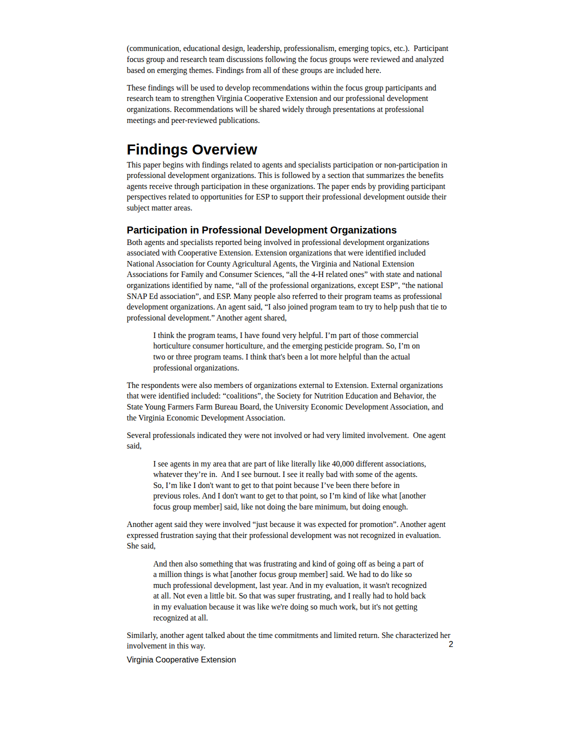(communication, educational design, leadership, professionalism, emerging topics, etc.). Participant focus group and research team discussions following the focus groups were reviewed and analyzed based on emerging themes. Findings from all of these groups are included here.
These findings will be used to develop recommendations within the focus group participants and research team to strengthen Virginia Cooperative Extension and our professional development organizations. Recommendations will be shared widely through presentations at professional meetings and peer-reviewed publications.
Findings Overview
This paper begins with findings related to agents and specialists participation or non-participation in professional development organizations. This is followed by a section that summarizes the benefits agents receive through participation in these organizations. The paper ends by providing participant perspectives related to opportunities for ESP to support their professional development outside their subject matter areas.
Participation in Professional Development Organizations
Both agents and specialists reported being involved in professional development organizations associated with Cooperative Extension. Extension organizations that were identified included National Association for County Agricultural Agents, the Virginia and National Extension Associations for Family and Consumer Sciences, “all the 4-H related ones” with state and national organizations identified by name, “all of the professional organizations, except ESP”, “the national SNAP Ed association”, and ESP. Many people also referred to their program teams as professional development organizations. An agent said, “I also joined program team to try to help push that tie to professional development.” Another agent shared,
I think the program teams, I have found very helpful. I’m part of those commercial horticulture consumer horticulture, and the emerging pesticide program. So, I’m on two or three program teams. I think that's been a lot more helpful than the actual professional organizations.
The respondents were also members of organizations external to Extension. External organizations that were identified included: “coalitions”, the Society for Nutrition Education and Behavior, the State Young Farmers Farm Bureau Board, the University Economic Development Association, and the Virginia Economic Development Association.
Several professionals indicated they were not involved or had very limited involvement. One agent said,
I see agents in my area that are part of like literally like 40,000 different associations, whatever they’re in. And I see burnout. I see it really bad with some of the agents. So, I’m like I don't want to get to that point because I’ve been there before in previous roles. And I don't want to get to that point, so I’m kind of like what [another focus group member] said, like not doing the bare minimum, but doing enough.
Another agent said they were involved “just because it was expected for promotion”. Another agent expressed frustration saying that their professional development was not recognized in evaluation. She said,
And then also something that was frustrating and kind of going off as being a part of a million things is what [another focus group member] said. We had to do like so much professional development, last year. And in my evaluation, it wasn't recognized at all. Not even a little bit. So that was super frustrating, and I really had to hold back in my evaluation because it was like we're doing so much work, but it's not getting recognized at all.
Similarly, another agent talked about the time commitments and limited return. She characterized her involvement in this way.
2
Virginia Cooperative Extension